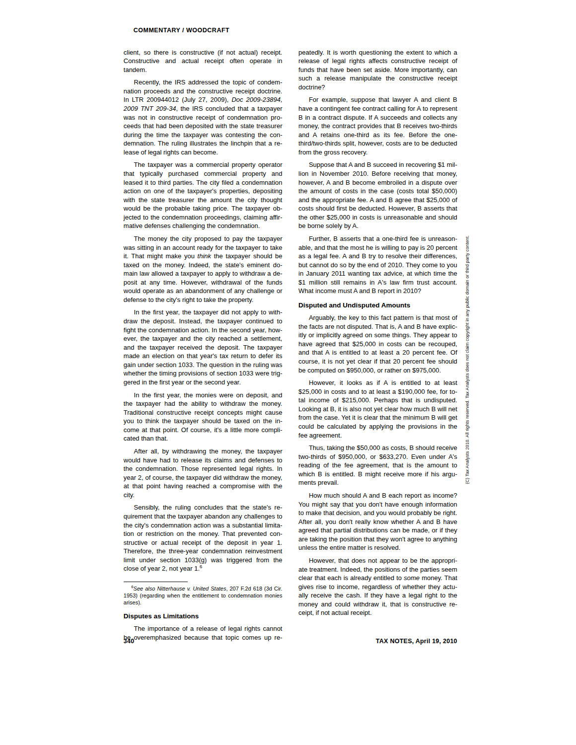(C) Tax Analysts 2010. All rights reserved. Tax Analysts does not claim copyright in any public domain or third party content.
COMMENTARY / WOODCRAFT
client, so there is constructive (if not actual) receipt. Constructive and actual receipt often operate in tandem.
Recently, the IRS addressed the topic of condemnation proceeds and the constructive receipt doctrine. In LTR 200944012 (July 27, 2009), Doc 2009-23894, 2009 TNT 209-34, the IRS concluded that a taxpayer was not in constructive receipt of condemnation proceeds that had been deposited with the state treasurer during the time the taxpayer was contesting the condemnation. The ruling illustrates the linchpin that a release of legal rights can become.
The taxpayer was a commercial property operator that typically purchased commercial property and leased it to third parties. The city filed a condemnation action on one of the taxpayer's properties, depositing with the state treasurer the amount the city thought would be the probable taking price. The taxpayer objected to the condemnation proceedings, claiming affirmative defenses challenging the condemnation.
The money the city proposed to pay the taxpayer was sitting in an account ready for the taxpayer to take it. That might make you think the taxpayer should be taxed on the money. Indeed, the state's eminent domain law allowed a taxpayer to apply to withdraw a deposit at any time. However, withdrawal of the funds would operate as an abandonment of any challenge or defense to the city's right to take the property.
In the first year, the taxpayer did not apply to withdraw the deposit. Instead, the taxpayer continued to fight the condemnation action. In the second year, however, the taxpayer and the city reached a settlement, and the taxpayer received the deposit. The taxpayer made an election on that year's tax return to defer its gain under section 1033. The question in the ruling was whether the timing provisions of section 1033 were triggered in the first year or the second year.
In the first year, the monies were on deposit, and the taxpayer had the ability to withdraw the money. Traditional constructive receipt concepts might cause you to think the taxpayer should be taxed on the income at that point. Of course, it's a little more complicated than that.
After all, by withdrawing the money, the taxpayer would have had to release its claims and defenses to the condemnation. Those represented legal rights. In year 2, of course, the taxpayer did withdraw the money, at that point having reached a compromise with the city.
Sensibly, the ruling concludes that the state's requirement that the taxpayer abandon any challenges to the city's condemnation action was a substantial limitation or restriction on the money. That prevented constructive or actual receipt of the deposit in year 1. Therefore, the three-year condemnation reinvestment limit under section 1033(g) was triggered from the close of year 2, not year 1.6
6See also Nitterhause v. United States, 207 F.2d 618 (3d Cir. 1953) (regarding when the entitlement to condemnation monies arises).
Disputes as Limitations
The importance of a release of legal rights cannot be overemphasized because that topic comes up repeatedly. It is worth questioning the extent to which a release of legal rights affects constructive receipt of funds that have been set aside. More importantly, can such a release manipulate the constructive receipt doctrine?
For example, suppose that lawyer A and client B have a contingent fee contract calling for A to represent B in a contract dispute. If A succeeds and collects any money, the contract provides that B receives two-thirds and A retains one-third as its fee. Before the one-third/two-thirds split, however, costs are to be deducted from the gross recovery.
Suppose that A and B succeed in recovering $1 million in November 2010. Before receiving that money, however, A and B become embroiled in a dispute over the amount of costs in the case (costs total $50,000) and the appropriate fee. A and B agree that $25,000 of costs should first be deducted. However, B asserts that the other $25,000 in costs is unreasonable and should be borne solely by A.
Further, B asserts that a one-third fee is unreasonable, and that the most he is willing to pay is 20 percent as a legal fee. A and B try to resolve their differences, but cannot do so by the end of 2010. They come to you in January 2011 wanting tax advice, at which time the $1 million still remains in A's law firm trust account. What income must A and B report in 2010?
Disputed and Undisputed Amounts
Arguably, the key to this fact pattern is that most of the facts are not disputed. That is, A and B have explicitly or implicitly agreed on some things. They appear to have agreed that $25,000 in costs can be recouped, and that A is entitled to at least a 20 percent fee. Of course, it is not yet clear if that 20 percent fee should be computed on $950,000, or rather on $975,000.
However, it looks as if A is entitled to at least $25,000 in costs and to at least a $190,000 fee, for total income of $215,000. Perhaps that is undisputed. Looking at B, it is also not yet clear how much B will net from the case. Yet it is clear that the minimum B will get could be calculated by applying the provisions in the fee agreement.
Thus, taking the $50,000 as costs, B should receive two-thirds of $950,000, or $633,270. Even under A's reading of the fee agreement, that is the amount to which B is entitled. B might receive more if his arguments prevail.
How much should A and B each report as income? You might say that you don't have enough information to make that decision, and you would probably be right. After all, you don't really know whether A and B have agreed that partial distributions can be made, or if they are taking the position that they won't agree to anything unless the entire matter is resolved.
However, that does not appear to be the appropriate treatment. Indeed, the positions of the parties seem clear that each is already entitled to some money. That gives rise to income, regardless of whether they actually receive the cash. If they have a legal right to the money and could withdraw it, that is constructive receipt, if not actual receipt.
340 TAX NOTES, April 19, 2010